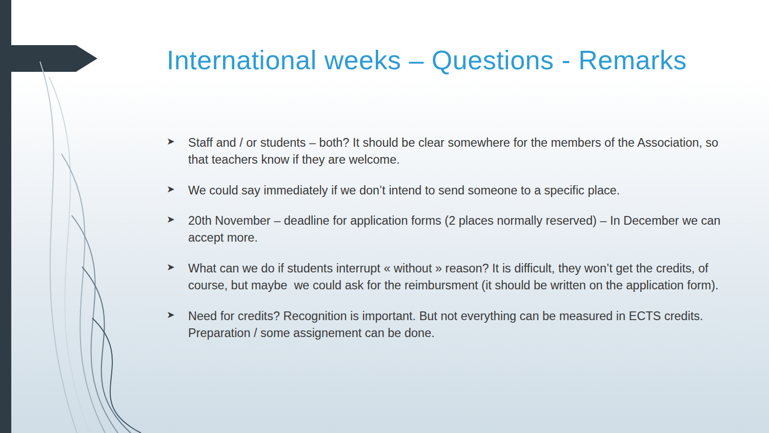International weeks – Questions - Remarks
Staff and / or students – both? It should be clear somewhere for the members of the Association, so that teachers know if they are welcome.
We could say immediately if we don’t intend to send someone to a specific place.
20th November – deadline for application forms (2 places normally reserved) – In December we can accept more.
What can we do if students interrupt « without » reason? It is difficult, they won’t get the credits, of course, but maybe we could ask for the reimbursment (it should be written on the application form).
Need for credits? Recognition is important. But not everything can be measured in ECTS credits. Preparation / some assignement can be done.